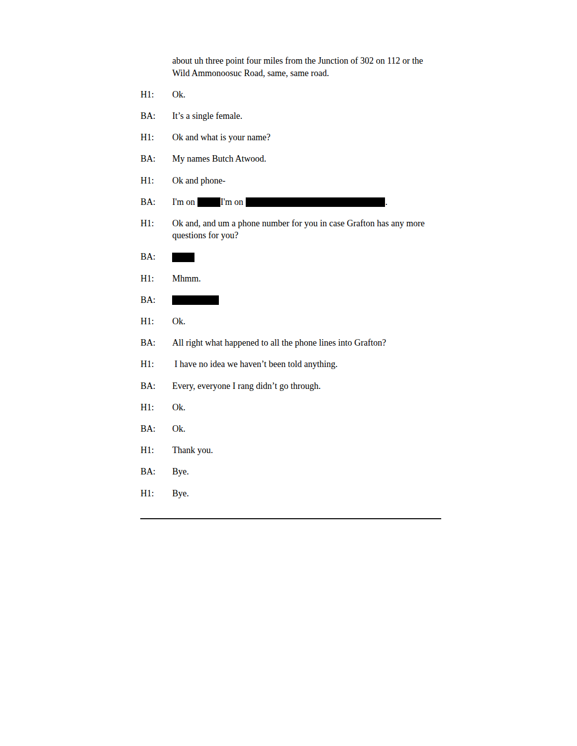about uh three point four miles from the Junction of 302 on 112 or the Wild Ammonoosuc Road, same, same road.
H1:
Ok.
BA:
It’s a single female.
H1:
Ok and what is your name?
BA:
My names Butch Atwood.
H1:
Ok and phone-
BA:
I'm on I'm on .
H1:
Ok and, and um a phone number for you in case Grafton has any more questions for you?
BA:
H1:
Mhmm.
BA:
H1:
Ok.
BA:
All right what happened to all the phone lines into Grafton?
H1:
I have no idea we haven’t been told anything.
BA:
Every, everyone I rang didn’t go through.
H1:
Ok.
BA:
Ok.
H1:
Thank you.
BA:
Bye.
H1:
Bye.